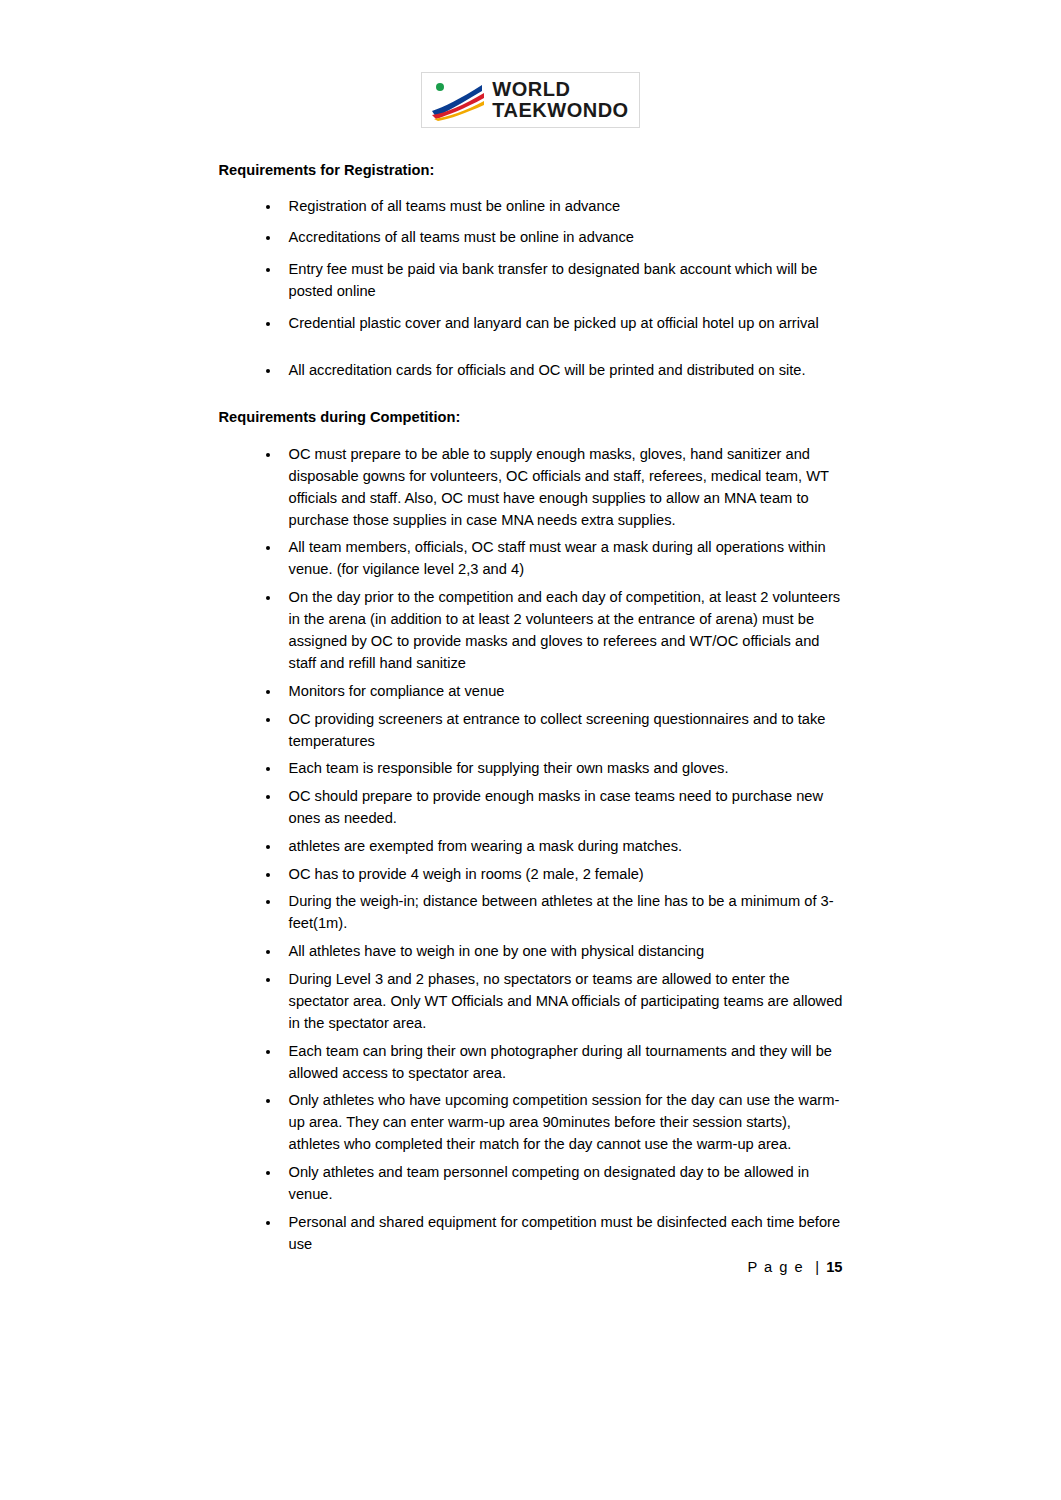WORLD
TAEKWONDO
Requirements for Registration:
Registration of all teams must be online in advance
Accreditations of all teams must be online in advance
Entry fee must be paid via bank transfer to designated bank account which will be posted online
Credential plastic cover and lanyard can be picked up at official hotel up on arrival
All accreditation cards for officials and OC will be printed and distributed on site.
Requirements during Competition:
OC must prepare to be able to supply enough masks, gloves, hand sanitizer and disposable gowns for volunteers, OC officials and staff, referees, medical team, WT officials and staff. Also, OC must have enough supplies to allow an MNA team to purchase those supplies in case MNA needs extra supplies.
All team members, officials, OC staff must wear a mask during all operations within venue. (for vigilance level 2,3 and 4)
On the day prior to the competition and each day of competition, at least 2 volunteers in the arena (in addition to at least 2 volunteers at the entrance of arena) must be assigned by OC to provide masks and gloves to referees and WT/OC officials and staff and refill hand sanitize
Monitors for compliance at venue
OC providing screeners at entrance to collect screening questionnaires and to take temperatures
Each team is responsible for supplying their own masks and gloves.
OC should prepare to provide enough masks in case teams need to purchase new ones as needed.
athletes are exempted from wearing a mask during matches.
OC has to provide 4 weigh in rooms (2 male, 2 female)
During the weigh-in; distance between athletes at the line has to be a minimum of 3-feet(1m).
All athletes have to weigh in one by one with physical distancing
During Level 3 and 2 phases, no spectators or teams are allowed to enter the spectator area. Only WT Officials and MNA officials of participating teams are allowed in the spectator area.
Each team can bring their own photographer during all tournaments and they will be allowed access to spectator area.
Only athletes who have upcoming competition session for the day can use the warm-up area. They can enter warm-up area 90minutes before their session starts), athletes who completed their match for the day cannot use the warm-up area.
Only athletes and team personnel competing on designated day to be allowed in venue.
Personal and shared equipment for competition must be disinfected each time before use
P a g e | 15